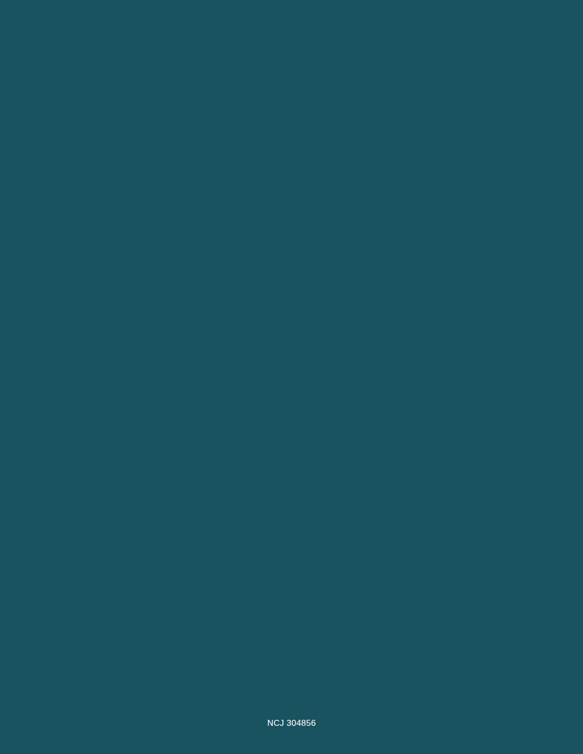NCJ 304856